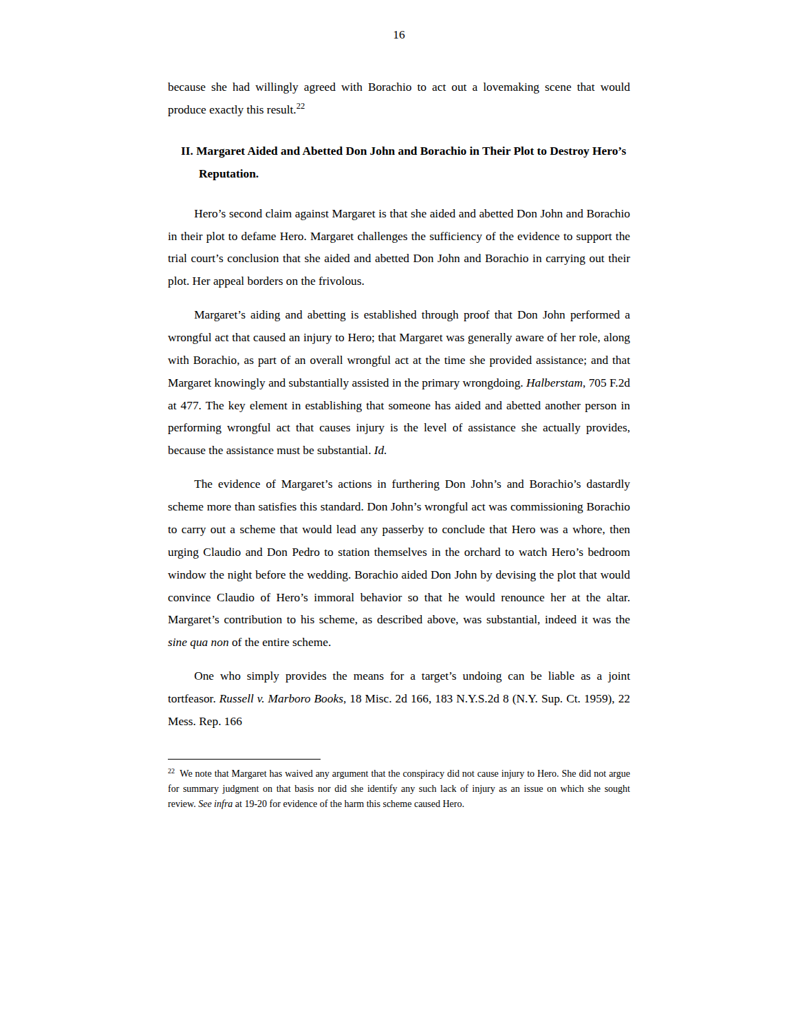16
because she had willingly agreed with Borachio to act out a lovemaking scene that would produce exactly this result.22
II. Margaret Aided and Abetted Don John and Borachio in Their Plot to Destroy Hero’s Reputation.
Hero’s second claim against Margaret is that she aided and abetted Don John and Borachio in their plot to defame Hero. Margaret challenges the sufficiency of the evidence to support the trial court’s conclusion that she aided and abetted Don John and Borachio in carrying out their plot. Her appeal borders on the frivolous.
Margaret’s aiding and abetting is established through proof that Don John performed a wrongful act that caused an injury to Hero; that Margaret was generally aware of her role, along with Borachio, as part of an overall wrongful act at the time she provided assistance; and that Margaret knowingly and substantially assisted in the primary wrongdoing. Halberstam, 705 F.2d at 477. The key element in establishing that someone has aided and abetted another person in performing wrongful act that causes injury is the level of assistance she actually provides, because the assistance must be substantial. Id.
The evidence of Margaret’s actions in furthering Don John’s and Borachio’s dastardly scheme more than satisfies this standard. Don John’s wrongful act was commissioning Borachio to carry out a scheme that would lead any passerby to conclude that Hero was a whore, then urging Claudio and Don Pedro to station themselves in the orchard to watch Hero’s bedroom window the night before the wedding. Borachio aided Don John by devising the plot that would convince Claudio of Hero’s immoral behavior so that he would renounce her at the altar. Margaret’s contribution to his scheme, as described above, was substantial, indeed it was the sine qua non of the entire scheme.
One who simply provides the means for a target’s undoing can be liable as a joint tortfeasor. Russell v. Marboro Books, 18 Misc. 2d 166, 183 N.Y.S.2d 8 (N.Y. Sup. Ct. 1959), 22 Mess. Rep. 166
22 We note that Margaret has waived any argument that the conspiracy did not cause injury to Hero. She did not argue for summary judgment on that basis nor did she identify any such lack of injury as an issue on which she sought review. See infra at 19-20 for evidence of the harm this scheme caused Hero.